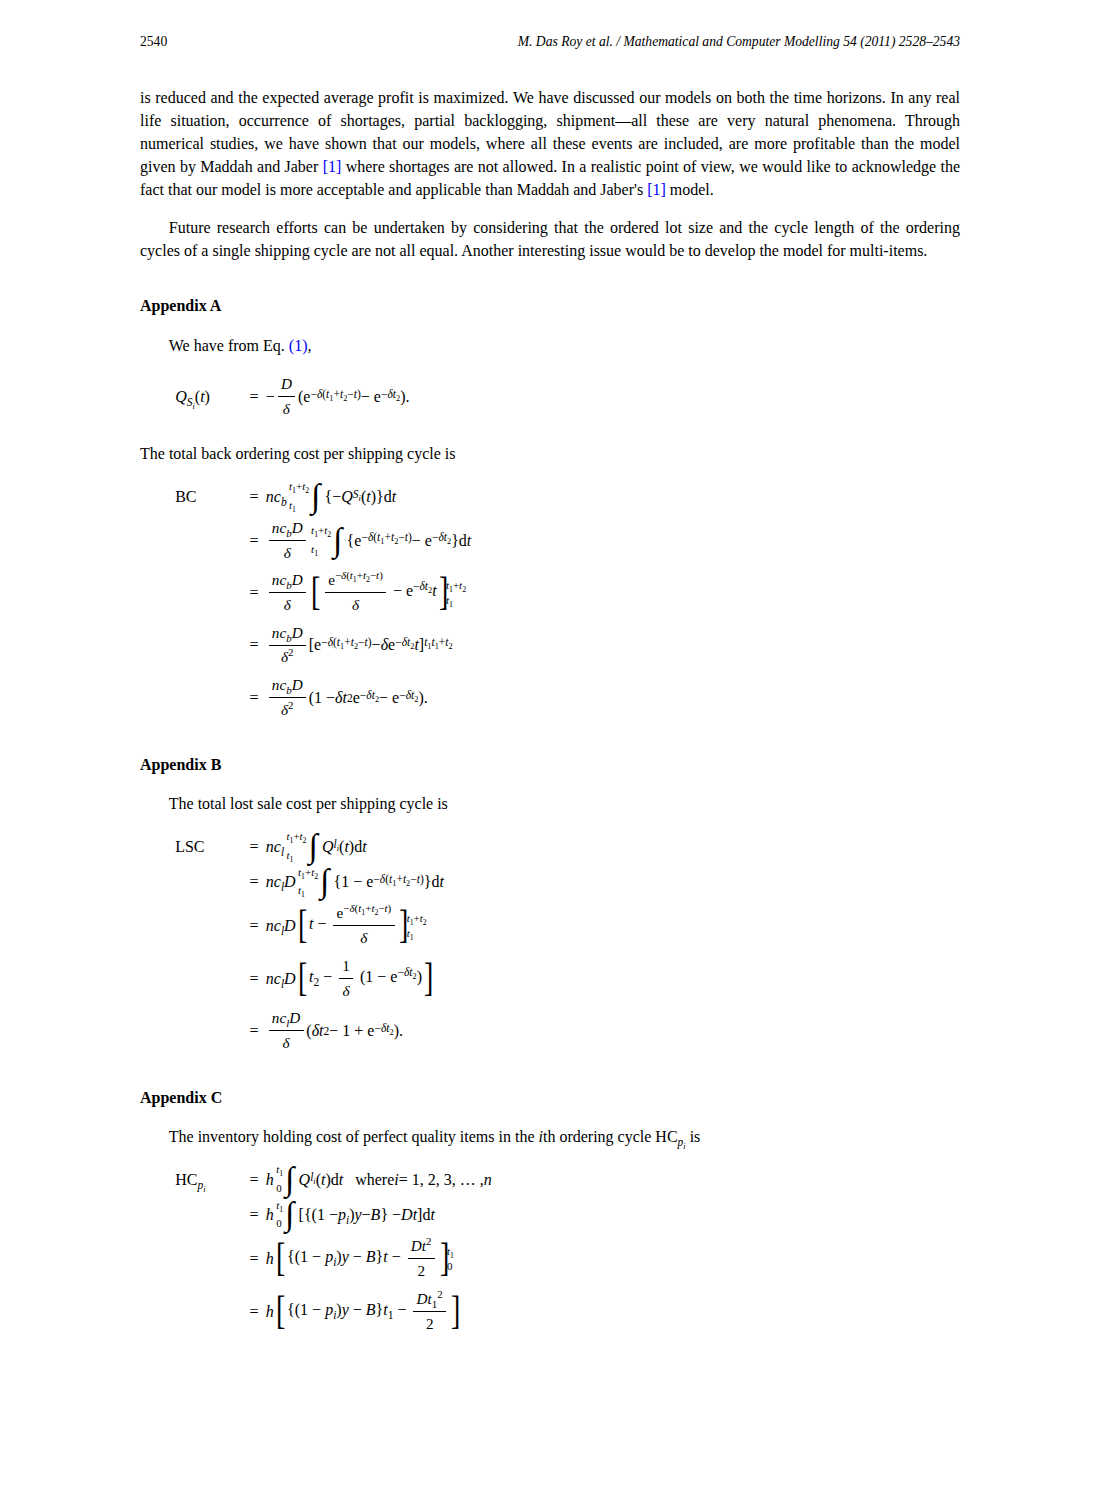2540 M. Das Roy et al. / Mathematical and Computer Modelling 54 (2011) 2528–2543
is reduced and the expected average profit is maximized. We have discussed our models on both the time horizons. In any real life situation, occurrence of shortages, partial backlogging, shipment—all these are very natural phenomena. Through numerical studies, we have shown that our models, where all these events are included, are more profitable than the model given by Maddah and Jaber [1] where shortages are not allowed. In a realistic point of view, we would like to acknowledge the fact that our model is more acceptable and applicable than Maddah and Jaber's [1] model.
Future research efforts can be undertaken by considering that the ordered lot size and the cycle length of the ordering cycles of a single shipping cycle are not all equal. Another interesting issue would be to develop the model for multi-items.
Appendix A
We have from Eq. (1),
QSi(t) = −Dδ(e−δ(t1+t2−t) − e−δt2).
The total back ordering cost per shipping cycle is
BC = ncb t1+t2 t1 ∫ {−QSi(t)}dt
= ncbD δ t1+t2 t1 ∫ {e−δ(t1+t2−t) − e−δt2}dt
= ncbD δ [ e−δ(t1+t2−t) δ − e−δt2t ] t1+t2 t1
= ncbD δ2 [e−δ(t1+t2−t) − δe−δt2t]t1t1+t2
= ncbD δ2 (1 − δt2e−δt2 − e−δt2).
Appendix B
The total lost sale cost per shipping cycle is
LSC = ncl t1+t2 t1 ∫ Qli(t)dt
= nclD t1+t2 t1 ∫ {1 − e−δ(t1+t2−t)}dt
= nclD [ t − e−δ(t1+t2−t) δ ] t1+t2 t1
= nclD [ t2 − 1 δ (1 − e−δt2) ]
= nclD δ (δt2 − 1 + e−δt2).
Appendix C
The inventory holding cost of perfect quality items in the ith ordering cycle HCpi is
HCpi = h t10 ∫ Qli(t)dt where i = 1, 2, 3, … , n
= h t10 ∫ [{(1 − pi)y − B} − Dt]dt
= h [ {(1 − pi)y − B}t − Dt22 ] t10
= h [ {(1 − pi)y − B}t1 − Dt122 ]